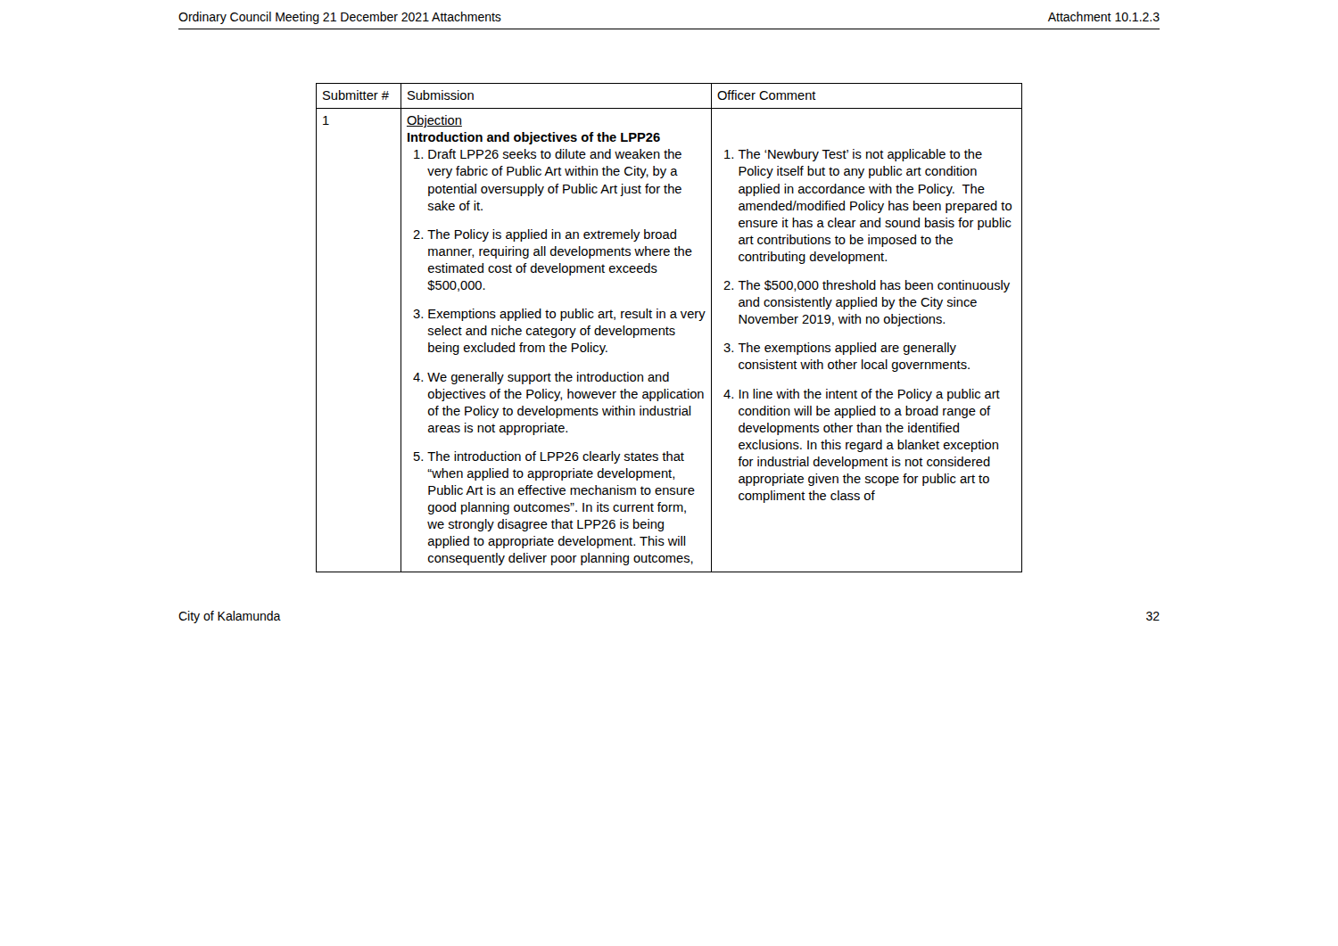Ordinary Council Meeting 21 December 2021 Attachments
Attachment 10.1.2.3
| Submitter # | Submission | Officer Comment |
| --- | --- | --- |
| 1 | Objection Introduction and objectives of the LPP26 Draft LPP26 seeks to dilute and weaken the very fabric of Public Art within the City, by a potential oversupply of Public Art just for the sake of it. The Policy is applied in an extremely broad manner, requiring all developments where the estimated cost of development exceeds $500,000. Exemptions applied to public art, result in a very select and niche category of developments being excluded from the Policy. We generally support the introduction and objectives of the Policy, however the application of the Policy to developments within industrial areas is not appropriate. The introduction of LPP26 clearly states that “when applied to appropriate development, Public Art is an effective mechanism to ensure good planning outcomes”. In its current form, we strongly disagree that LPP26 is being applied to appropriate development. This will consequently deliver poor planning outcomes, | The ‘Newbury Test’ is not applicable to the Policy itself but to any public art condition applied in accordance with the Policy. The amended/modified Policy has been prepared to ensure it has a clear and sound basis for public art contributions to be imposed to the contributing development. The $500,000 threshold has been continuously and consistently applied by the City since November 2019, with no objections. The exemptions applied are generally consistent with other local governments. In line with the intent of the Policy a public art condition will be applied to a broad range of developments other than the identified exclusions. In this regard a blanket exception for industrial development is not considered appropriate given the scope for public art to compliment the class of |
City of Kalamunda
32